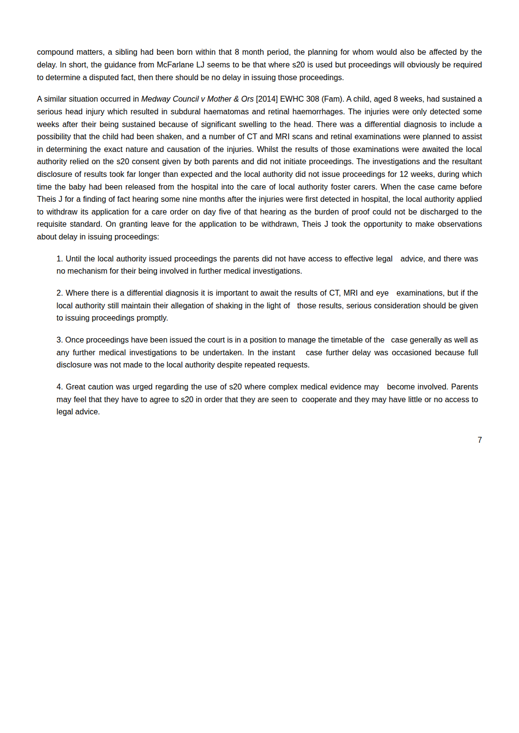compound matters, a sibling had been born within that 8 month period, the planning for whom would also be affected by the delay. In short, the guidance from McFarlane LJ seems to be that where s20 is used but proceedings will obviously be required to determine a disputed fact, then there should be no delay in issuing those proceedings.
A similar situation occurred in Medway Council v Mother & Ors [2014] EWHC 308 (Fam). A child, aged 8 weeks, had sustained a serious head injury which resulted in subdural haematomas and retinal haemorrhages. The injuries were only detected some weeks after their being sustained because of significant swelling to the head. There was a differential diagnosis to include a possibility that the child had been shaken, and a number of CT and MRI scans and retinal examinations were planned to assist in determining the exact nature and causation of the injuries. Whilst the results of those examinations were awaited the local authority relied on the s20 consent given by both parents and did not initiate proceedings. The investigations and the resultant disclosure of results took far longer than expected and the local authority did not issue proceedings for 12 weeks, during which time the baby had been released from the hospital into the care of local authority foster carers. When the case came before Theis J for a finding of fact hearing some nine months after the injuries were first detected in hospital, the local authority applied to withdraw its application for a care order on day five of that hearing as the burden of proof could not be discharged to the requisite standard. On granting leave for the application to be withdrawn, Theis J took the opportunity to make observations about delay in issuing proceedings:
1. Until the local authority issued proceedings the parents did not have access to effective legal advice, and there was no mechanism for their being involved in further medical investigations.
2. Where there is a differential diagnosis it is important to await the results of CT, MRI and eye examinations, but if the local authority still maintain their allegation of shaking in the light of those results, serious consideration should be given to issuing proceedings promptly.
3. Once proceedings have been issued the court is in a position to manage the timetable of the case generally as well as any further medical investigations to be undertaken. In the instant case further delay was occasioned because full disclosure was not made to the local authority despite repeated requests.
4. Great caution was urged regarding the use of s20 where complex medical evidence may become involved. Parents may feel that they have to agree to s20 in order that they are seen to cooperate and they may have little or no access to legal advice.
7